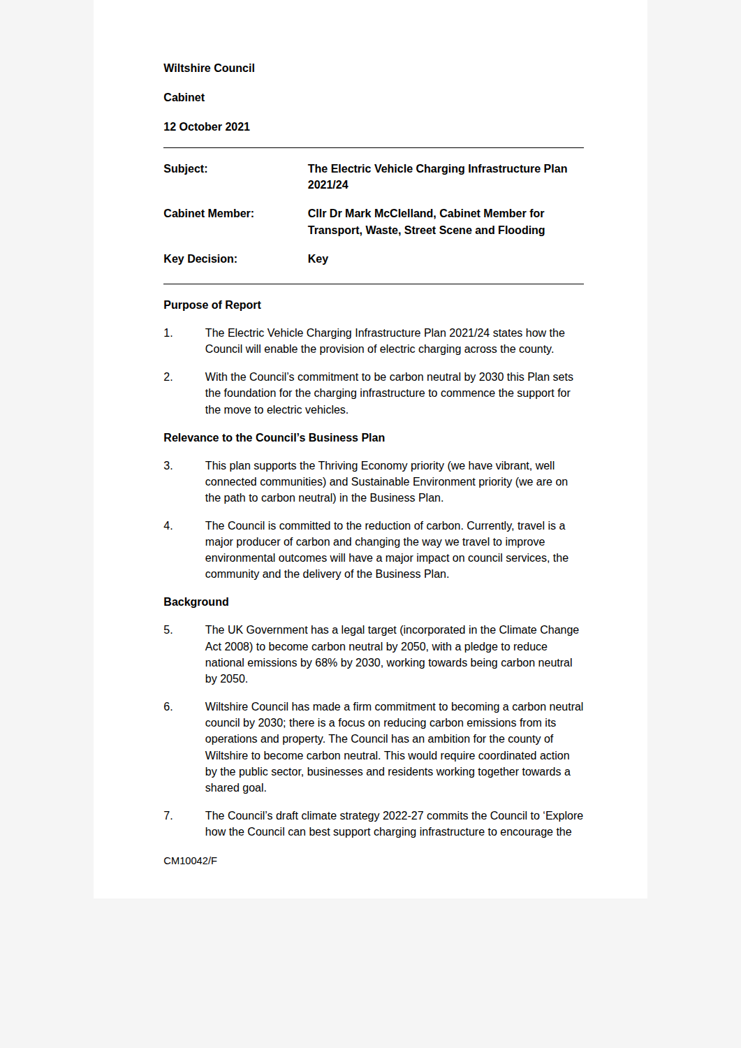Wiltshire Council
Cabinet
12 October 2021
| Subject: | The Electric Vehicle Charging Infrastructure Plan 2021/24 |
| Cabinet Member: | Cllr Dr Mark McClelland, Cabinet Member for Transport, Waste, Street Scene and Flooding |
| Key Decision: | Key |
Purpose of Report
1. The Electric Vehicle Charging Infrastructure Plan 2021/24 states how the Council will enable the provision of electric charging across the county.
2. With the Council’s commitment to be carbon neutral by 2030 this Plan sets the foundation for the charging infrastructure to commence the support for the move to electric vehicles.
Relevance to the Council’s Business Plan
3. This plan supports the Thriving Economy priority (we have vibrant, well connected communities) and Sustainable Environment priority (we are on the path to carbon neutral) in the Business Plan.
4. The Council is committed to the reduction of carbon. Currently, travel is a major producer of carbon and changing the way we travel to improve environmental outcomes will have a major impact on council services, the community and the delivery of the Business Plan.
Background
5. The UK Government has a legal target (incorporated in the Climate Change Act 2008) to become carbon neutral by 2050, with a pledge to reduce national emissions by 68% by 2030, working towards being carbon neutral by 2050.
6. Wiltshire Council has made a firm commitment to becoming a carbon neutral council by 2030; there is a focus on reducing carbon emissions from its operations and property. The Council has an ambition for the county of Wiltshire to become carbon neutral. This would require coordinated action by the public sector, businesses and residents working together towards a shared goal.
7. The Council’s draft climate strategy 2022-27 commits the Council to ‘Explore how the Council can best support charging infrastructure to encourage the
CM10042/F